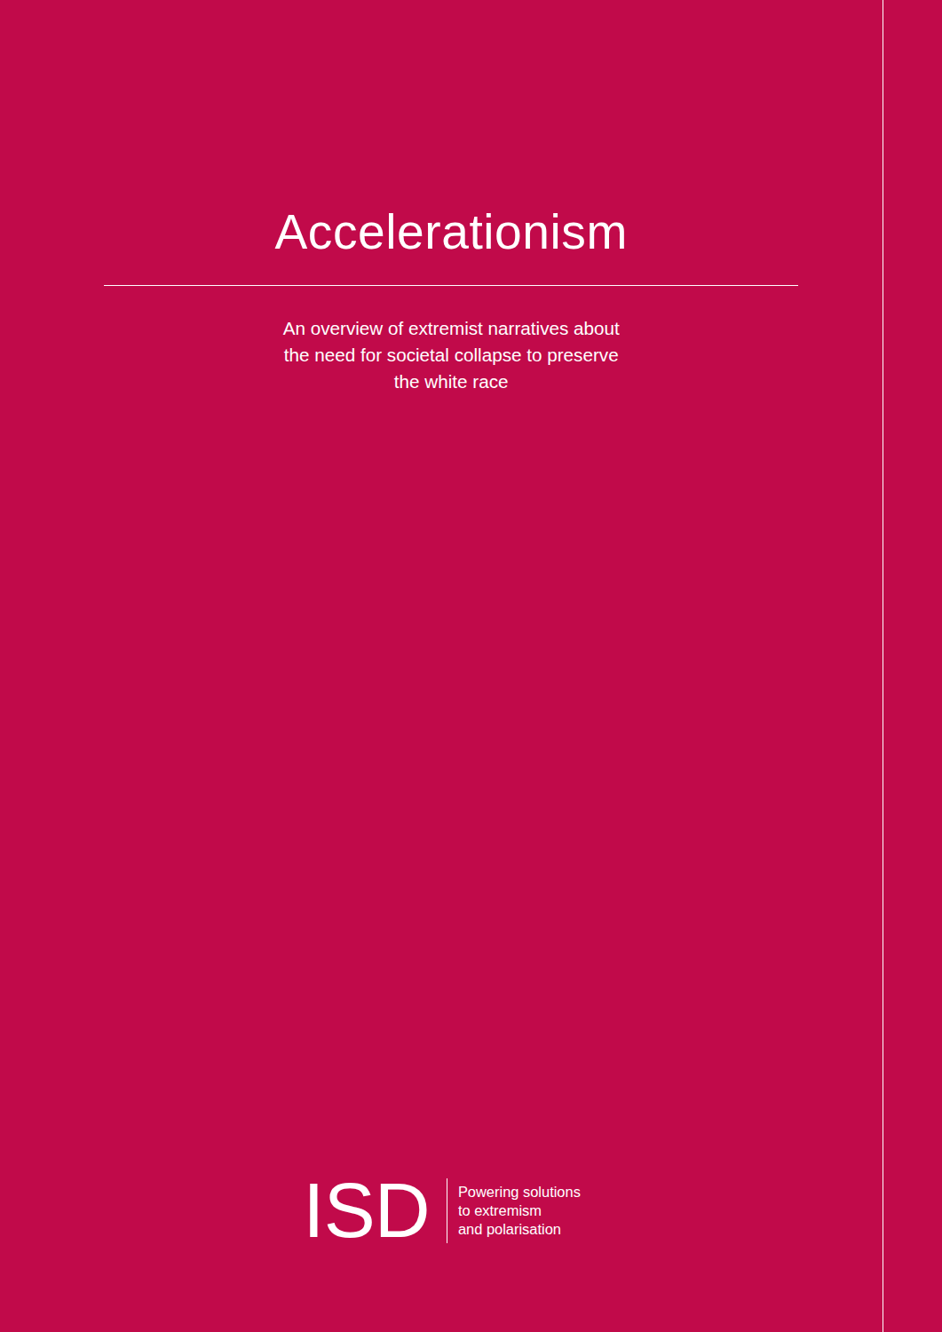Accelerationism
An overview of extremist narratives about the need for societal collapse to preserve the white race
ISD Powering solutions
to extremism
and polarisation